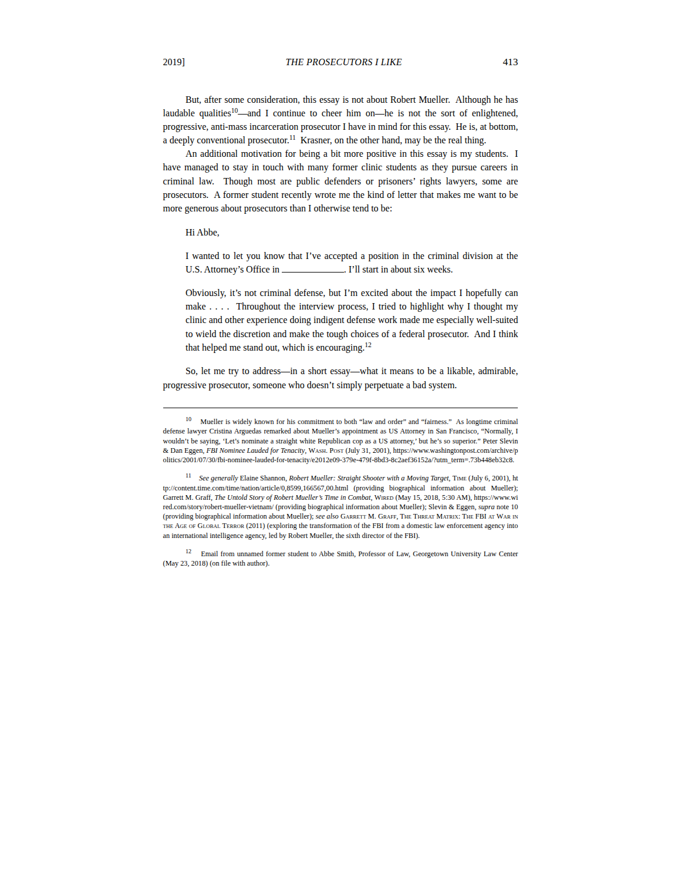2019] THE PROSECUTORS I LIKE 413
But, after some consideration, this essay is not about Robert Mueller. Although he has laudable qualities10—and I continue to cheer him on—he is not the sort of enlightened, progressive, anti-mass incarceration prosecutor I have in mind for this essay. He is, at bottom, a deeply conventional prosecutor.11 Krasner, on the other hand, may be the real thing.
An additional motivation for being a bit more positive in this essay is my students. I have managed to stay in touch with many former clinic students as they pursue careers in criminal law. Though most are public defenders or prisoners’ rights lawyers, some are prosecutors. A former student recently wrote me the kind of letter that makes me want to be more generous about prosecutors than I otherwise tend to be:
Hi Abbe,
I wanted to let you know that I’ve accepted a position in the criminal division at the U.S. Attorney’s Office in . I’ll start in about six weeks.
Obviously, it’s not criminal defense, but I’m excited about the impact I hopefully can make . . . . Throughout the interview process, I tried to highlight why I thought my clinic and other experience doing indigent defense work made me especially well-suited to wield the discretion and make the tough choices of a federal prosecutor. And I think that helped me stand out, which is encouraging.12
So, let me try to address—in a short essay—what it means to be a likable, admirable, progressive prosecutor, someone who doesn’t simply perpetuate a bad system.
10 Mueller is widely known for his commitment to both “law and order” and “fairness.” As longtime criminal defense lawyer Cristina Arguedas remarked about Mueller’s appointment as US Attorney in San Francisco, “Normally, I wouldn’t be saying, ‘Let’s nominate a straight white Republican cop as a US attorney,’ but he’s so superior.” Peter Slevin & Dan Eggen, FBI Nominee Lauded for Tenacity, Wash. Post (July 31, 2001), https://www.washingtonpost.com/archive/politics/2001/07/30/fbi-nominee-lauded-for-tenacity/e2012e09-379e-479f-8bd3-8c2aef36152a/?utm_term=.73b448eb32c8.
11 See generally Elaine Shannon, Robert Mueller: Straight Shooter with a Moving Target, Time (July 6, 2001), http://content.time.com/time/nation/article/0,8599,166567,00.html (providing biographical information about Mueller); Garrett M. Graff, The Untold Story of Robert Mueller’s Time in Combat, Wired (May 15, 2018, 5:30 AM), https://www.wired.com/story/robert-mueller-vietnam/ (providing biographical information about Mueller); Slevin & Eggen, supra note 10 (providing biographical information about Mueller); see also Garrett M. Graff, The Threat Matrix: The FBI at War in the Age of Global Terror (2011) (exploring the transformation of the FBI from a domestic law enforcement agency into an international intelligence agency, led by Robert Mueller, the sixth director of the FBI).
12 Email from unnamed former student to Abbe Smith, Professor of Law, Georgetown University Law Center (May 23, 2018) (on file with author).